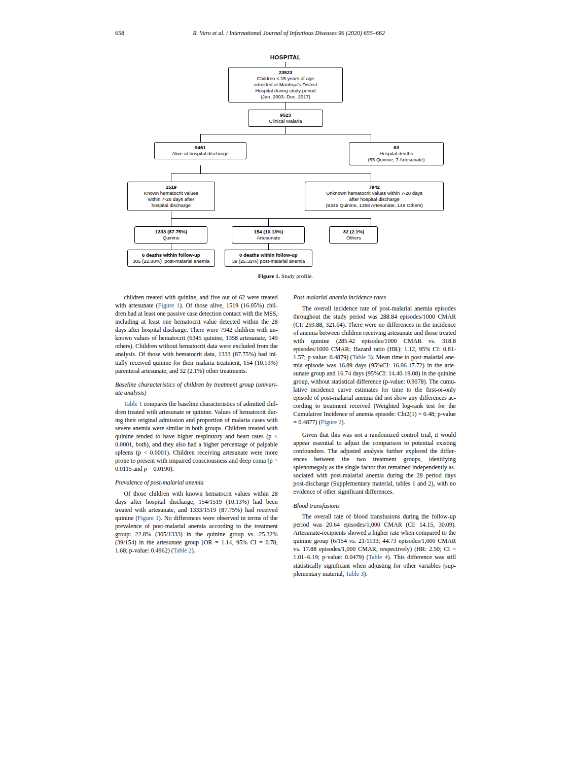658 R. Varo et al. / International Journal of Infectious Diseases 96 (2020) 655–662
HOSPITAL
23523 Children < 15 years of age
admitted at Manhiça's District
Hospital during study period
(Jan. 2003- Dec. 2017)
9523 Clinical Malaria
9461 Alive at hospital discharge
63 Hospital deaths
(55 Quinine; 7 Artesunate)
1519 Known hematocrit values
within 7-28 days after
hospital discharge
7942 Unknown hematocrit values within 7-28 days
after hospital discharge
(6345 Quinine, 1358 Artesunate, 149 Others)
1333 (87.75%) Quinine
154 (10.13%) Artesunate
32 (2.1%) Others
6 deaths within follow-up 305 (22.88%) post-malarial anemia
0 deaths within follow-up 39 (25.32%) post-malarial anemia
Figure 1. Study profile.
children treated with quinine, and five out of 62 were treated with artesunate (Figure 1). Of those alive, 1519 (16.05%) children had at least one passive case detection contact with the MSS, including at least one hematocrit value detected within the 28 days after hospital discharge. There were 7942 children with unknown values of hematocrit (6345 quinine, 1358 artesunate, 149 others). Children without hematocrit data were excluded from the analysis. Of those with hematocrit data, 1333 (87.75%) had initially received quinine for their malaria treatment, 154 (10.13%) parenteral artesunate, and 32 (2.1%) other treatments.
Baseline characteristics of children by treatment group (univariate analysis)
Table 1 compares the baseline characteristics of admitted children treated with artesunate or quinine. Values of hematocrit during their original admission and proportion of malaria cases with severe anemia were similar in both groups. Children treated with quinine tended to have higher respiratory and heart rates (p < 0.0001, both), and they also had a higher percentage of palpable spleens (p < 0.0001). Children receiving artesunate were more prone to present with impaired consciousness and deep coma (p = 0.0115 and p = 0.0190).
Prevalence of post-malarial anemia
Of those children with known hematocrit values within 28 days after hospital discharge, 154/1519 (10.13%) had been treated with artesunate, and 1333/1519 (87.75%) had received quinine (Figure 1). No differences were observed in terms of the prevalence of post-malarial anemia according to the treatment group: 22.8% (305/1333) in the quinine group vs. 25.32% (39/154) in the artesunate group (OR = 1.14, 95% CI = 0.78, 1.68; p-value: 0.4962) (Table 2).
Post-malarial anemia incidence rates
The overall incidence rate of post-malarial anemia episodes throughout the study period was 288.84 episodes/1000 CMAR (CI: 259.88, 321.04). There were no differences in the incidence of anemia between children receiving artesunate and those treated with quinine (285.42 episodes/1000 CMAR vs. 318.8 episodes/1000 CMAR; Hazard ratio (HR): 1.12, 95% CI: 0.81-1.57; p-value: 0.4879) (Table 3). Mean time to post-malarial anemia episode was 16.89 days (95%CI: 16.06-17.72) in the artesunate group and 16.74 days (95%CI: 14.40-19.08) in the quinine group, without statistical difference (p-value: 0.9078). The cumulative incidence curve estimates for time to the first-or-only episode of post-malarial anemia did not show any differences according to treatment received (Weighted log-rank test for the Cumulative Incidence of anemia episode: Chi2(1) = 0.48; p-value = 0.4877) (Figure 2).
Given that this was not a randomized control trial, it would appear essential to adjust the comparison to potential existing confounders. The adjusted analysis further explored the differences between the two treatment groups, identifying splenomegaly as the single factor that remained independently associated with post-malarial anemia during the 28 period days post-discharge (Supplementary material, tables 1 and 2), with no evidence of other significant differences.
Blood transfusions
The overall rate of blood transfusions during the follow-up period was 20.64 episodes/1,000 CMAR (CI: 14.15, 30.09). Artesunate-recipients showed a higher rate when compared to the quinine group (6/154 vs. 21/1133; 44.73 episodes/1,000 CMAR vs. 17.88 episodes/1,000 CMAR, respectively) (HR: 2.50; CI = 1.01–6.19; p-value: 0.0479) (Table 4). This difference was still statistically significant when adjusting for other variables (supplementary material, Table 3).